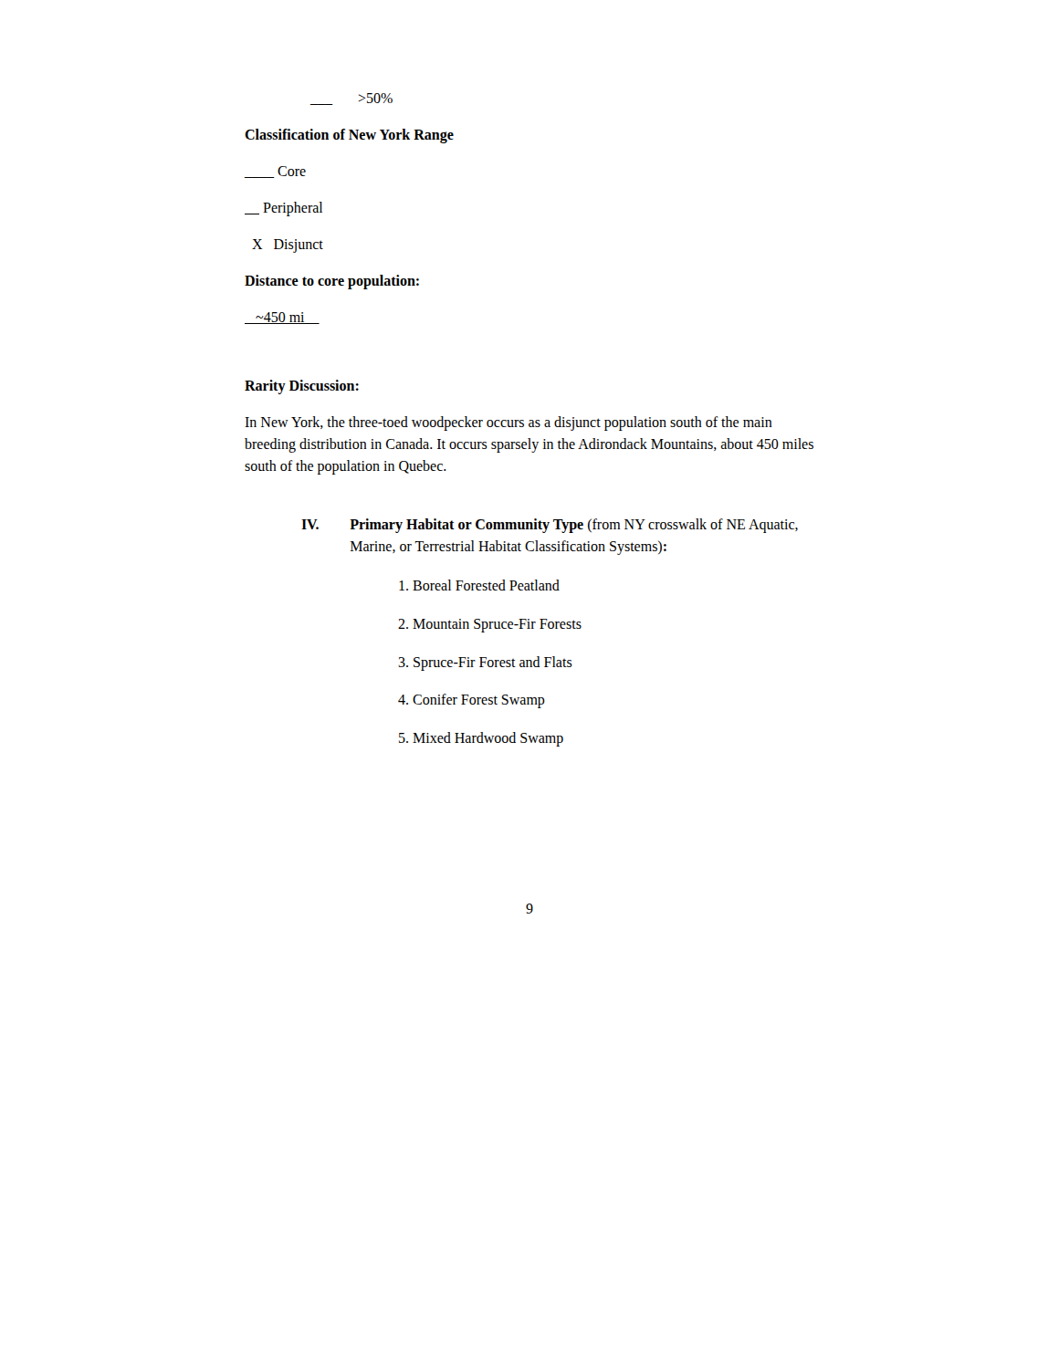___ >50%
Classification of New York Range
____ Core
Peripheral
X Disjunct
Distance to core population:
~450 mi
Rarity Discussion:
In New York, the three-toed woodpecker occurs as a disjunct population south of the main breeding distribution in Canada. It occurs sparsely in the Adirondack Mountains, about 450 miles south of the population in Quebec.
IV.
Primary Habitat or Community Type (from NY crosswalk of NE Aquatic, Marine, or Terrestrial Habitat Classification Systems):
1. Boreal Forested Peatland
2. Mountain Spruce-Fir Forests
3. Spruce-Fir Forest and Flats
4. Conifer Forest Swamp
5. Mixed Hardwood Swamp
9